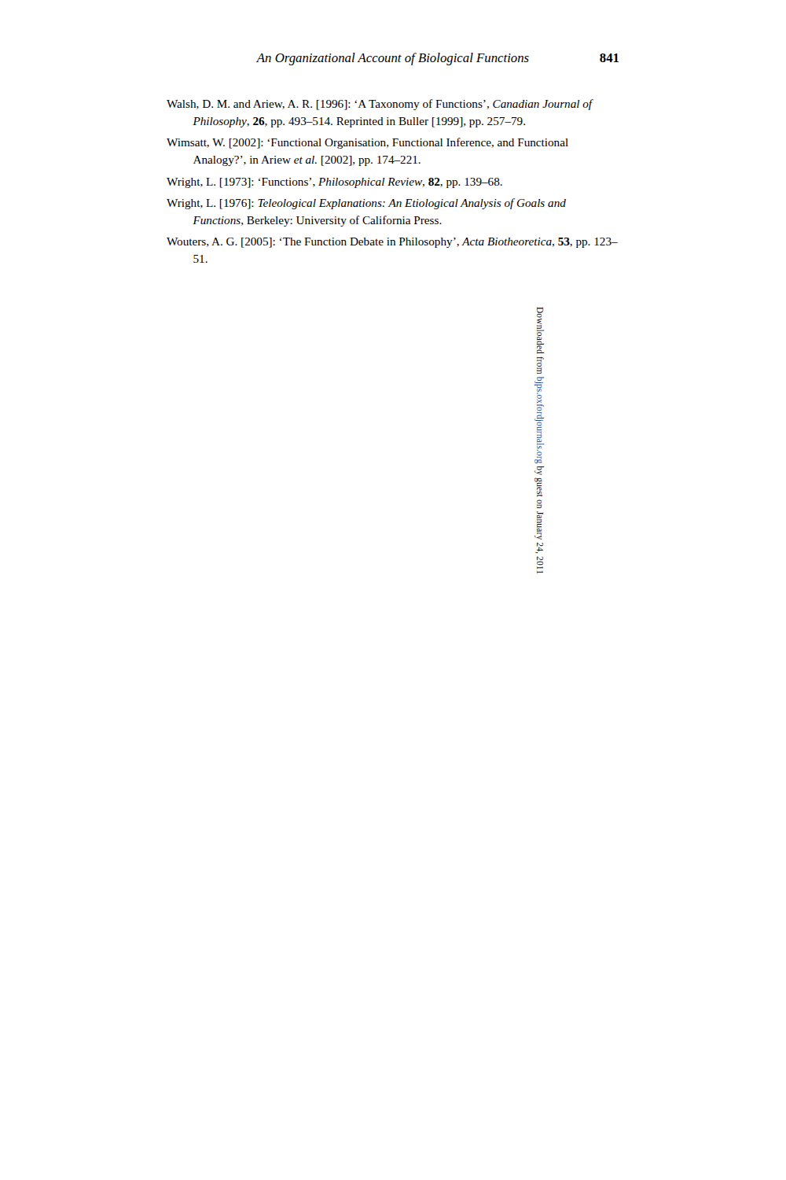An Organizational Account of Biological Functions 841
Walsh, D. M. and Ariew, A. R. [1996]: ‘A Taxonomy of Functions’, Canadian Journal of Philosophy, 26, pp. 493–514. Reprinted in Buller [1999], pp. 257–79.
Wimsatt, W. [2002]: ‘Functional Organisation, Functional Inference, and Functional Analogy?’, in Ariew et al. [2002], pp. 174–221.
Wright, L. [1973]: ‘Functions’, Philosophical Review, 82, pp. 139–68.
Wright, L. [1976]: Teleological Explanations: An Etiological Analysis of Goals and Functions, Berkeley: University of California Press.
Wouters, A. G. [2005]: ‘The Function Debate in Philosophy’, Acta Biotheoretica, 53, pp. 123–51.
Downloaded from bjps.oxfordjournals.org by guest on January 24, 2011